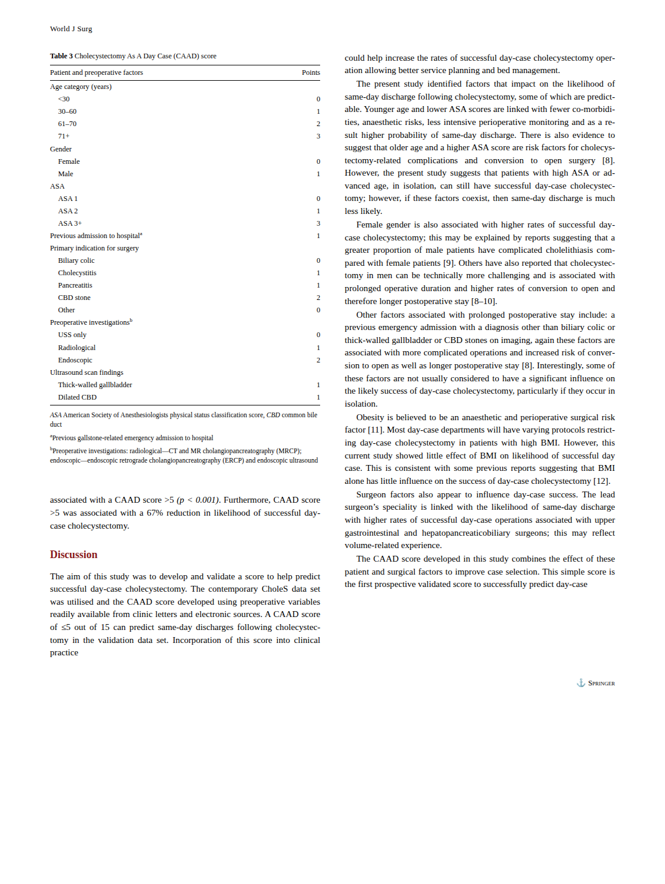World J Surg
Table 3 Cholecystectomy As A Day Case (CAAD) score
| Patient and preoperative factors | Points |
| --- | --- |
| Age category (years) | |
| <30 | 0 |
| 30–60 | 1 |
| 61–70 | 2 |
| 71+ | 3 |
| Gender | |
| Female | 0 |
| Male | 1 |
| ASA | |
| ASA 1 | 0 |
| ASA 2 | 1 |
| ASA 3+ | 3 |
| Previous admission to hospital a | 1 |
| Primary indication for surgery | |
| Biliary colic | 0 |
| Cholecystitis | 1 |
| Pancreatitis | 1 |
| CBD stone | 2 |
| Other | 0 |
| Preoperative investigations b | |
| USS only | 0 |
| Radiological | 1 |
| Endoscopic | 2 |
| Ultrasound scan findings | |
| Thick-walled gallbladder | 1 |
| Dilated CBD | 1 |
ASA American Society of Anesthesiologists physical status classification score, CBD common bile duct
aPrevious gallstone-related emergency admission to hospital
bPreoperative investigations: radiological—CT and MR cholangiopancreatography (MRCP); endoscopic—endoscopic retrograde cholangiopancreatography (ERCP) and endoscopic ultrasound
associated with a CAAD score >5 (p < 0.001). Furthermore, CAAD score >5 was associated with a 67% reduction in likelihood of successful day-case cholecystectomy.
Discussion
The aim of this study was to develop and validate a score to help predict successful day-case cholecystectomy. The contemporary CholeS data set was utilised and the CAAD score developed using preoperative variables readily available from clinic letters and electronic sources. A CAAD score of ≤5 out of 15 can predict same-day discharges following cholecystectomy in the validation data set. Incorporation of this score into clinical practice
could help increase the rates of successful day-case cholecystectomy operation allowing better service planning and bed management.
The present study identified factors that impact on the likelihood of same-day discharge following cholecystectomy, some of which are predictable. Younger age and lower ASA scores are linked with fewer co-morbidities, anaesthetic risks, less intensive perioperative monitoring and as a result higher probability of same-day discharge. There is also evidence to suggest that older age and a higher ASA score are risk factors for cholecystectomy-related complications and conversion to open surgery [8]. However, the present study suggests that patients with high ASA or advanced age, in isolation, can still have successful day-case cholecystectomy; however, if these factors coexist, then same-day discharge is much less likely.
Female gender is also associated with higher rates of successful day-case cholecystectomy; this may be explained by reports suggesting that a greater proportion of male patients have complicated cholelithiasis compared with female patients [9]. Others have also reported that cholecystectomy in men can be technically more challenging and is associated with prolonged operative duration and higher rates of conversion to open and therefore longer postoperative stay [8–10].
Other factors associated with prolonged postoperative stay include: a previous emergency admission with a diagnosis other than biliary colic or thick-walled gallbladder or CBD stones on imaging, again these factors are associated with more complicated operations and increased risk of conversion to open as well as longer postoperative stay [8]. Interestingly, some of these factors are not usually considered to have a significant influence on the likely success of day-case cholecystectomy, particularly if they occur in isolation.
Obesity is believed to be an anaesthetic and perioperative surgical risk factor [11]. Most day-case departments will have varying protocols restricting day-case cholecystectomy in patients with high BMI. However, this current study showed little effect of BMI on likelihood of successful day case. This is consistent with some previous reports suggesting that BMI alone has little influence on the success of day-case cholecystectomy [12].
Surgeon factors also appear to influence day-case success. The lead surgeon’s speciality is linked with the likelihood of same-day discharge with higher rates of successful day-case operations associated with upper gastrointestinal and hepatopancreaticobiliary surgeons; this may reflect volume-related experience.
The CAAD score developed in this study combines the effect of these patient and surgical factors to improve case selection. This simple score is the first prospective validated score to successfully predict day-case
⚓Springer